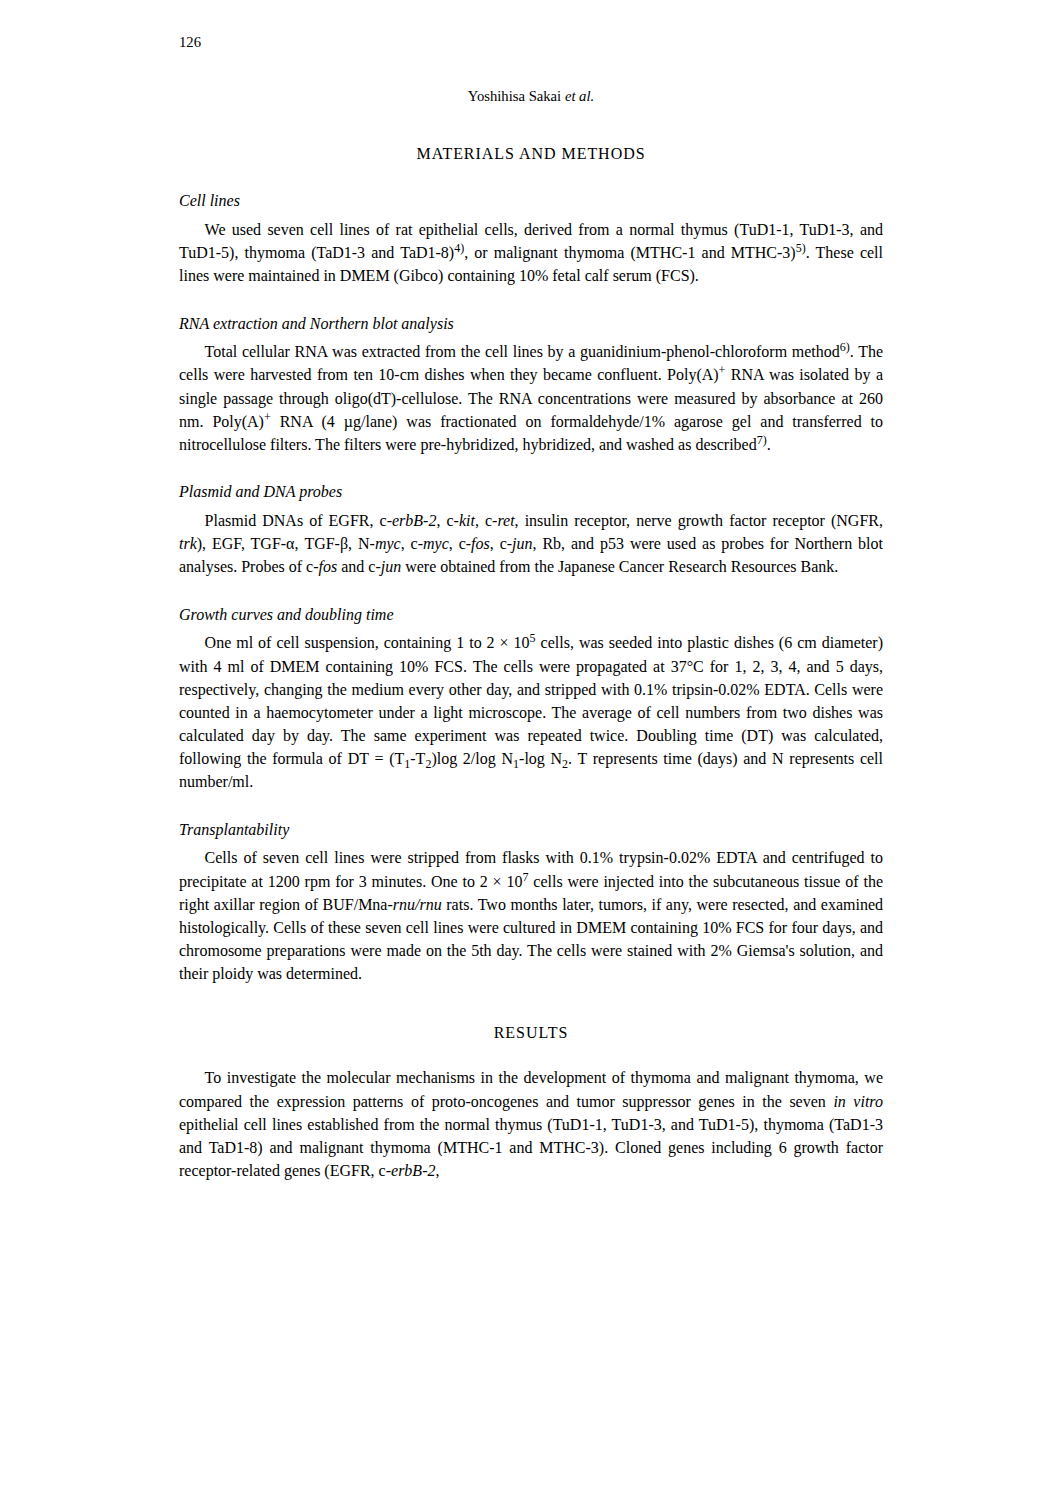126
Yoshihisa Sakai et al.
MATERIALS AND METHODS
Cell lines
We used seven cell lines of rat epithelial cells, derived from a normal thymus (TuD1-1, TuD1-3, and TuD1-5), thymoma (TaD1-3 and TaD1-8)4), or malignant thymoma (MTHC-1 and MTHC-3)5). These cell lines were maintained in DMEM (Gibco) containing 10% fetal calf serum (FCS).
RNA extraction and Northern blot analysis
Total cellular RNA was extracted from the cell lines by a guanidinium-phenol-chloroform method6). The cells were harvested from ten 10-cm dishes when they became confluent. Poly(A)+ RNA was isolated by a single passage through oligo(dT)-cellulose. The RNA concentrations were measured by absorbance at 260 nm. Poly(A)+ RNA (4 µg/lane) was fractionated on formaldehyde/1% agarose gel and transferred to nitrocellulose filters. The filters were pre-hybridized, hybridized, and washed as described7).
Plasmid and DNA probes
Plasmid DNAs of EGFR, c-erbB-2, c-kit, c-ret, insulin receptor, nerve growth factor receptor (NGFR, trk), EGF, TGF-α, TGF-β, N-myc, c-myc, c-fos, c-jun, Rb, and p53 were used as probes for Northern blot analyses. Probes of c-fos and c-jun were obtained from the Japanese Cancer Research Resources Bank.
Growth curves and doubling time
One ml of cell suspension, containing 1 to 2 × 105 cells, was seeded into plastic dishes (6 cm diameter) with 4 ml of DMEM containing 10% FCS. The cells were propagated at 37°C for 1, 2, 3, 4, and 5 days, respectively, changing the medium every other day, and stripped with 0.1% tripsin-0.02% EDTA. Cells were counted in a haemocytometer under a light microscope. The average of cell numbers from two dishes was calculated day by day. The same experiment was repeated twice. Doubling time (DT) was calculated, following the formula of DT = (T1-T2)log 2/log N1-log N2. T represents time (days) and N represents cell number/ml.
Transplantability
Cells of seven cell lines were stripped from flasks with 0.1% trypsin-0.02% EDTA and centrifuged to precipitate at 1200 rpm for 3 minutes. One to 2 × 107 cells were injected into the subcutaneous tissue of the right axillar region of BUF/Mna-rnu/rnu rats. Two months later, tumors, if any, were resected, and examined histologically. Cells of these seven cell lines were cultured in DMEM containing 10% FCS for four days, and chromosome preparations were made on the 5th day. The cells were stained with 2% Giemsa's solution, and their ploidy was determined.
RESULTS
To investigate the molecular mechanisms in the development of thymoma and malignant thymoma, we compared the expression patterns of proto-oncogenes and tumor suppressor genes in the seven in vitro epithelial cell lines established from the normal thymus (TuD1-1, TuD1-3, and TuD1-5), thymoma (TaD1-3 and TaD1-8) and malignant thymoma (MTHC-1 and MTHC-3). Cloned genes including 6 growth factor receptor-related genes (EGFR, c-erbB-2,